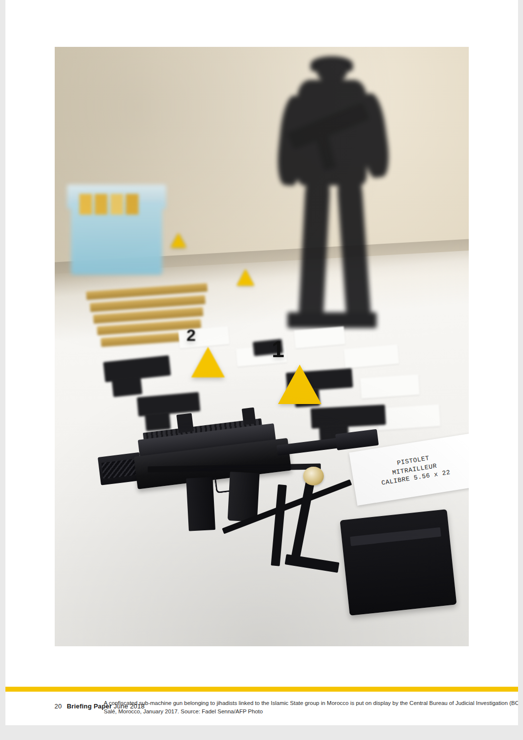2
1
PISTOLET
MITRAILLEUR
CALIBRE 5.56 x 22
A confiscated sub-machine gun belonging to jihadists linked to the Islamic State group in Morocco is put on display by the Central Bureau of Judicial Investigation (BCIJ), Salé, Morocco, January 2017. Source: Fadel Senna/AFP Photo
20 Briefing Paper June 2018